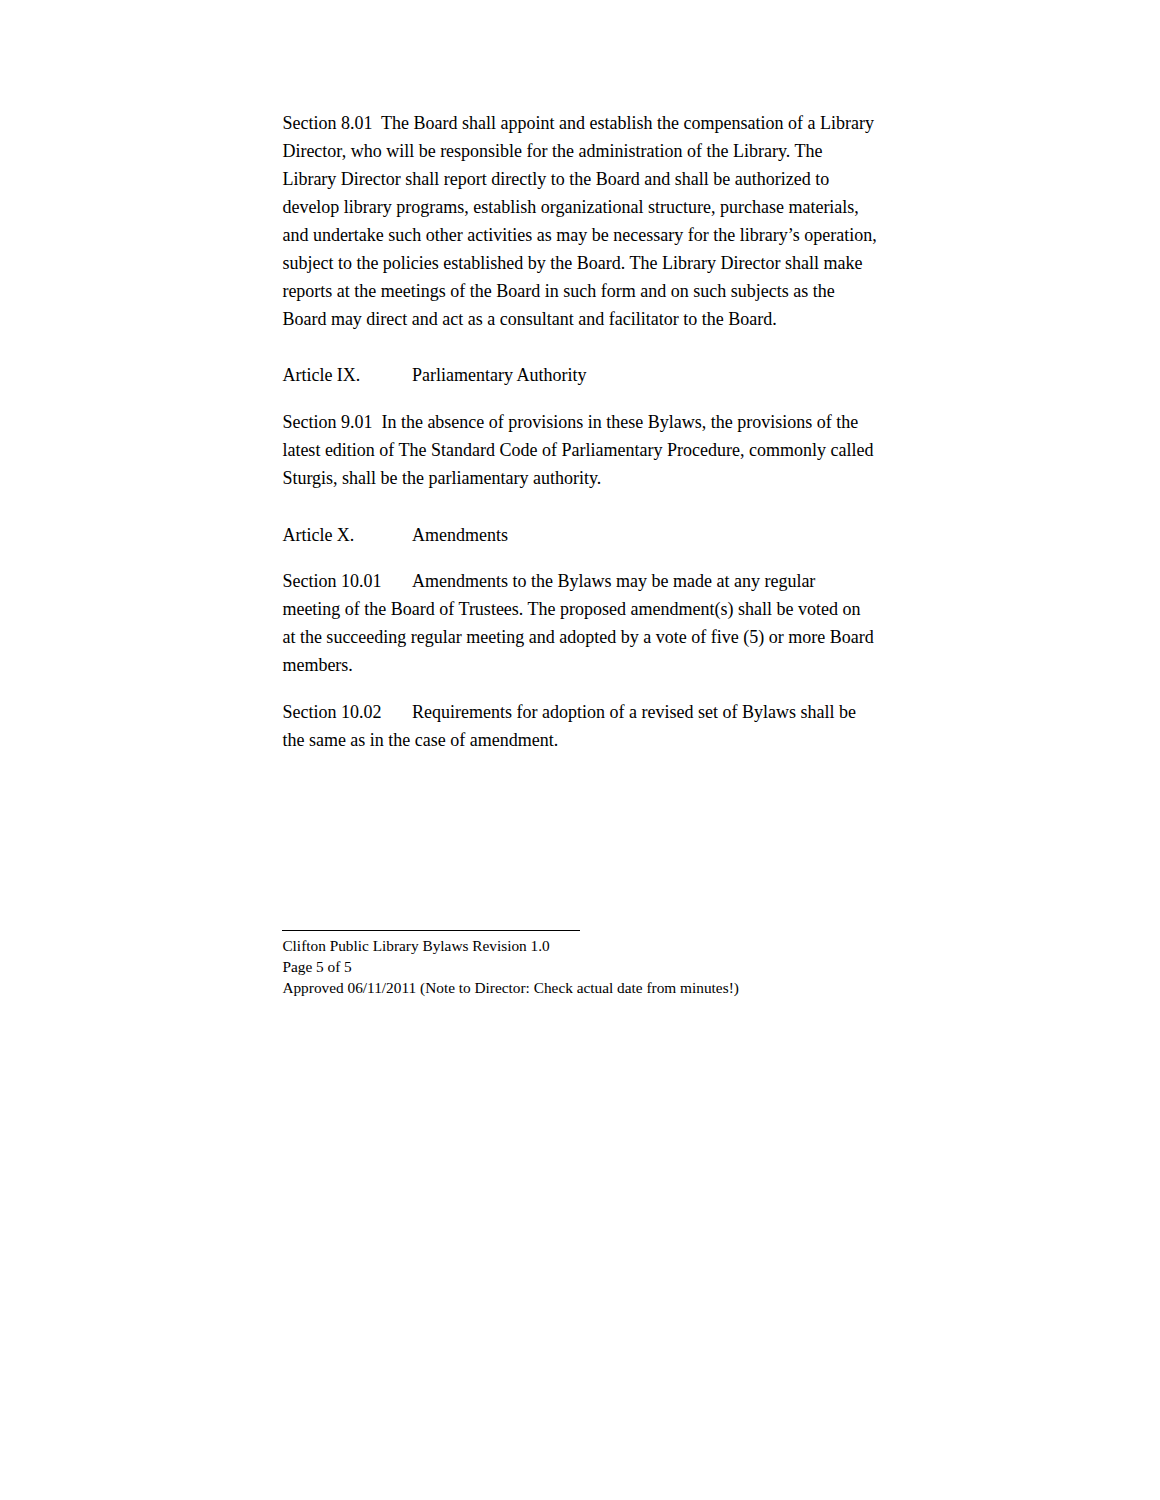Section 8.01 The Board shall appoint and establish the compensation of a Library Director, who will be responsible for the administration of the Library. The Library Director shall report directly to the Board and shall be authorized to develop library programs, establish organizational structure, purchase materials, and undertake such other activities as may be necessary for the library’s operation, subject to the policies established by the Board. The Library Director shall make reports at the meetings of the Board in such form and on such subjects as the Board may direct and act as a consultant and facilitator to the Board.
Article IX. Parliamentary Authority
Section 9.01 In the absence of provisions in these Bylaws, the provisions of the latest edition of The Standard Code of Parliamentary Procedure, commonly called Sturgis, shall be the parliamentary authority.
Article X. Amendments
Section 10.01 Amendments to the Bylaws may be made at any regular meeting of the Board of Trustees. The proposed amendment(s) shall be voted on at the succeeding regular meeting and adopted by a vote of five (5) or more Board members.
Section 10.02 Requirements for adoption of a revised set of Bylaws shall be the same as in the case of amendment.
Clifton Public Library Bylaws Revision 1.0
Page 5 of 5
Approved 06/11/2011 (Note to Director: Check actual date from minutes!)